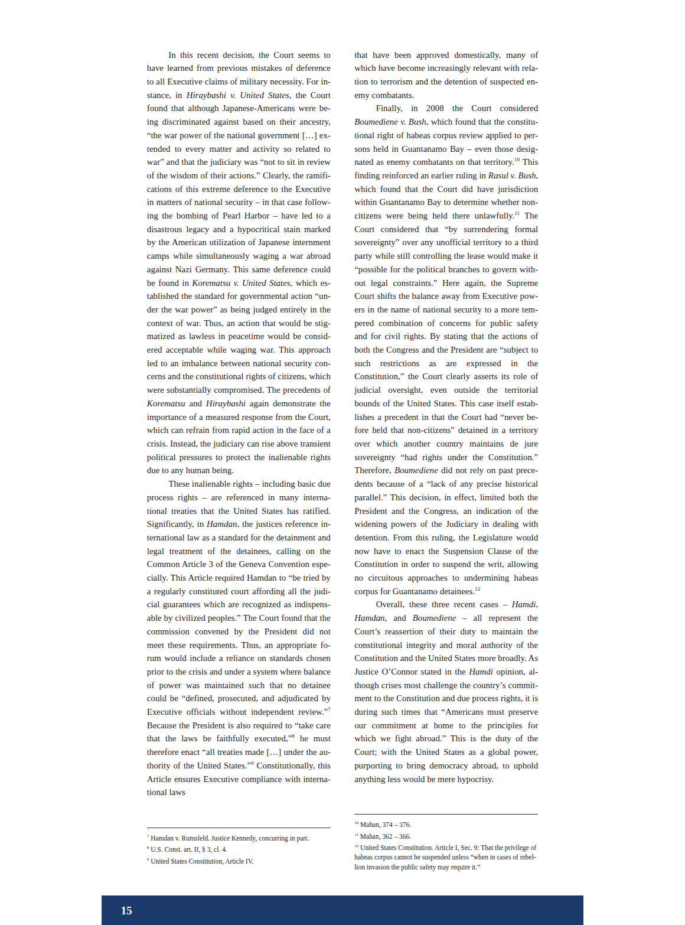In this recent decision, the Court seems to have learned from previous mistakes of deference to all Executive claims of military necessity. For instance, in Hiraybashi v. United States, the Court found that although Japanese-Americans were being discriminated against based on their ancestry, “the war power of the national government […] extended to every matter and activity so related to war” and that the judiciary was “not to sit in review of the wisdom of their actions.” Clearly, the ramifications of this extreme deference to the Executive in matters of national security – in that case following the bombing of Pearl Harbor – have led to a disastrous legacy and a hypocritical stain marked by the American utilization of Japanese internment camps while simultaneously waging a war abroad against Nazi Germany. This same deference could be found in Korematsu v. United States, which established the standard for governmental action “under the war power” as being judged entirely in the context of war. Thus, an action that would be stigmatized as lawless in peacetime would be considered acceptable while waging war. This approach led to an imbalance between national security concerns and the constitutional rights of citizens, which were substantially compromised. The precedents of Korematsu and Hiraybashi again demonstrate the importance of a measured response from the Court, which can refrain from rapid action in the face of a crisis. Instead, the judiciary can rise above transient political pressures to protect the inalienable rights due to any human being.
These inalienable rights – including basic due process rights – are referenced in many international treaties that the United States has ratified. Significantly, in Hamdan, the justices reference international law as a standard for the detainment and legal treatment of the detainees, calling on the Common Article 3 of the Geneva Convention especially. This Article required Hamdan to “be tried by a regularly constituted court affording all the judicial guarantees which are recognized as indispensable by civilized peoples.” The Court found that the commission convened by the President did not meet these requirements. Thus, an appropriate forum would include a reliance on standards chosen prior to the crisis and under a system where balance of power was maintained such that no detainee could be “defined, prosecuted, and adjudicated by Executive officials without independent review.”7 Because the President is also required to “take care that the laws be faithfully executed,”8 he must therefore enact “all treaties made […] under the authority of the United States.”9 Constitutionally, this Article ensures Executive compliance with international laws
7 Hamdan v. Rumsfeld. Justice Kennedy, concurring in part.
8 U.S. Const. art. II, § 3, cl. 4.
9 United States Constitution, Article IV.
that have been approved domestically, many of which have become increasingly relevant with relation to terrorism and the detention of suspected enemy combatants.
Finally, in 2008 the Court considered Boumediene v. Bush, which found that the constitutional right of habeas corpus review applied to persons held in Guantanamo Bay – even those designated as enemy combatants on that territory.10 This finding reinforced an earlier ruling in Rasul v. Bush, which found that the Court did have jurisdiction within Guantanamo Bay to determine whether non-citizens were being held there unlawfully.11 The Court considered that “by surrendering formal sovereignty” over any unofficial territory to a third party while still controlling the lease would make it “possible for the political branches to govern without legal constraints.” Here again, the Supreme Court shifts the balance away from Executive powers in the name of national security to a more tempered combination of concerns for public safety and for civil rights. By stating that the actions of both the Congress and the President are “subject to such restrictions as are expressed in the Constitution,” the Court clearly asserts its role of judicial oversight, even outside the territorial bounds of the United States. This case itself establishes a precedent in that the Court had “never before held that non-citizens” detained in a territory over which another country maintains de jure sovereignty “had rights under the Constitution.” Therefore, Boumediene did not rely on past precedents because of a “lack of any precise historical parallel.” This decision, in effect, limited both the President and the Congress, an indication of the widening powers of the Judiciary in dealing with detention. From this ruling, the Legislature would now have to enact the Suspension Clause of the Constitution in order to suspend the writ, allowing no circuitous approaches to undermining habeas corpus for Guantanamo detainees.12
Overall, these three recent cases – Hamdi, Hamdan, and Boumediene – all represent the Court’s reassertion of their duty to maintain the constitutional integrity and moral authority of the Constitution and the United States more broadly. As Justice O’Connor stated in the Hamdi opinion, although crises most challenge the country’s commitment to the Constitution and due process rights, it is during such times that “Americans must preserve our commitment at home to the principles for which we fight abroad.” This is the duty of the Court; with the United States as a global power, purporting to bring democracy abroad, to uphold anything less would be mere hypocrisy.
10 Mahan, 374 – 376.
11 Mahan, 362 – 366.
12 United States Constitution. Article I, Sec. 9: That the privilege of habeas corpus cannot be suspended unless “when in cases of rebellion invasion the public safety may require it.”
15